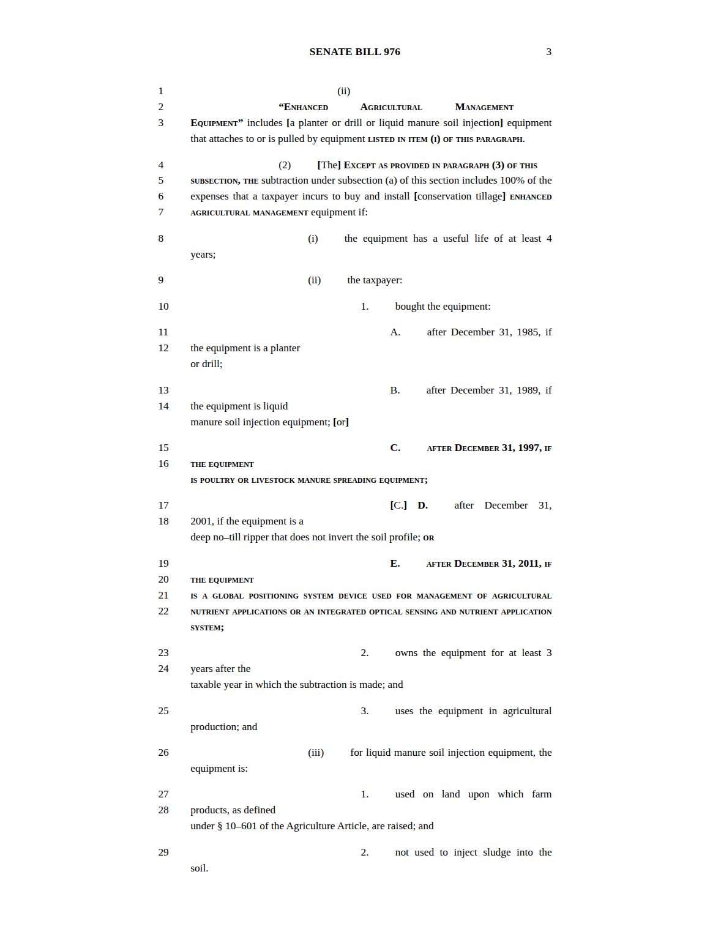SENATE BILL 976 3
| 1 2 3 | (ii) “Enhanced Agricultural Management Equipment” includes [ a planter or drill or liquid manure soil injection ] equipment that attaches to or is pulled by equipment listed in item (i) of this paragraph . |
| 4 5 6 7 | (2) [ The ] Except as provided in paragraph (3) of this subsection, the subtraction under subsection (a) of this section includes 100% of the expenses that a taxpayer incurs to buy and install [ conservation tillage ] enhanced agricultural management equipment if: |
| 8 | (i) the equipment has a useful life of at least 4 years; |
| 9 | (ii) the taxpayer: |
| 10 | 1. bought the equipment: |
| 11 12 | A. after December 31, 1985, if the equipment is a planter or drill; |
| 13 14 | B. after December 31, 1989, if the equipment is liquid manure soil injection equipment; [ or ] |
| 15 16 | C. after December 31, 1997, if the equipment is poultry or livestock manure spreading equipment; |
| 17 18 | [ C. ] D. after December 31, 2001, if the equipment is a deep no–till ripper that does not invert the soil profile; or |
| 19 20 21 22 | E. after December 31, 2011, if the equipment is a global positioning system device used for management of agricultural nutrient applications or an integrated optical sensing and nutrient application system; |
| 23 24 | 2. owns the equipment for at least 3 years after the taxable year in which the subtraction is made; and |
| 25 | 3. uses the equipment in agricultural production; and |
| 26 | (iii) for liquid manure soil injection equipment, the equipment is: |
| 27 28 | 1. used on land upon which farm products, as defined under § 10–601 of the Agriculture Article, are raised; and |
| 29 | 2. not used to inject sludge into the soil. |